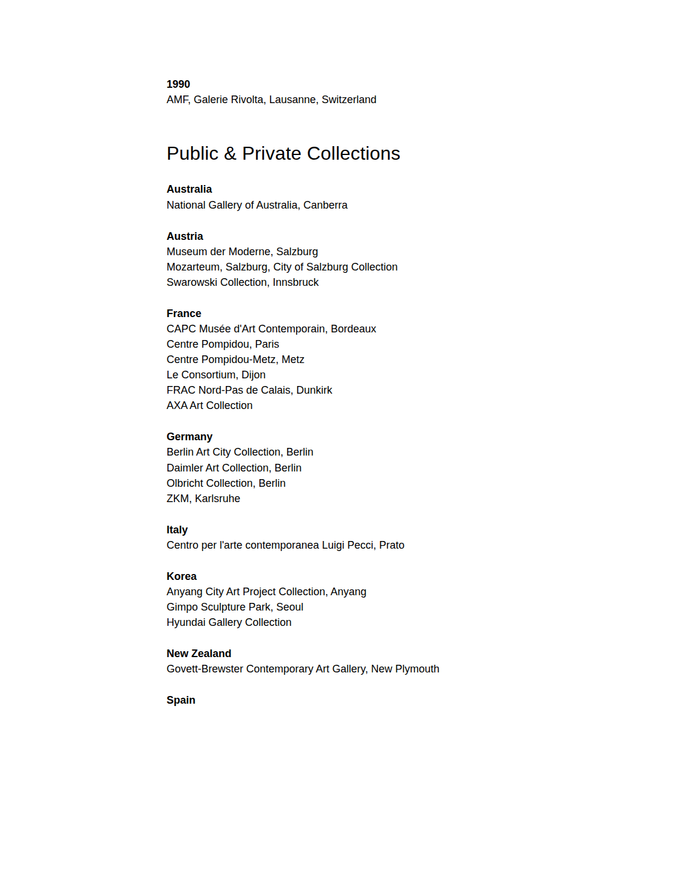1990
AMF, Galerie Rivolta, Lausanne, Switzerland
Public & Private Collections
Australia
National Gallery of Australia, Canberra
Austria
Museum der Moderne, Salzburg
Mozarteum, Salzburg, City of Salzburg Collection
Swarowski Collection, Innsbruck
France
CAPC Musée d'Art Contemporain, Bordeaux
Centre Pompidou, Paris
Centre Pompidou-Metz, Metz
Le Consortium, Dijon
FRAC Nord-Pas de Calais, Dunkirk
AXA Art Collection
Germany
Berlin Art City Collection, Berlin
Daimler Art Collection, Berlin
Olbricht Collection, Berlin
ZKM, Karlsruhe
Italy
Centro per l'arte contemporanea Luigi Pecci, Prato
Korea
Anyang City Art Project Collection, Anyang
Gimpo Sculpture Park, Seoul
Hyundai Gallery Collection
New Zealand
Govett-Brewster Contemporary Art Gallery, New Plymouth
Spain